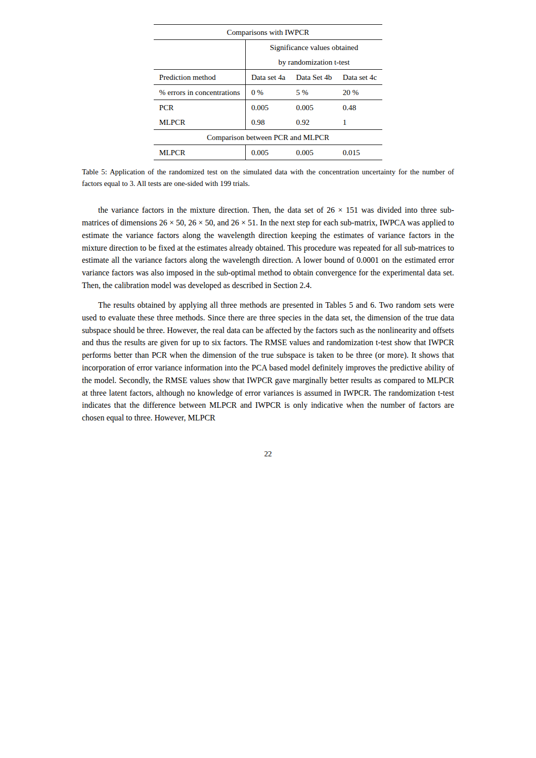| Comparisons with IWPCR |
| | Significance values obtained |
| | by randomization t-test |
| Prediction method | Data set 4a | Data Set 4b | Data set 4c |
| % errors in concentrations | 0 % | 5 % | 20 % |
| PCR | 0.005 | 0.005 | 0.48 |
| MLPCR | 0.98 | 0.92 | 1 |
| Comparison between PCR and MLPCR |
| MLPCR | 0.005 | 0.005 | 0.015 |
Table 5: Application of the randomized test on the simulated data with the concentration uncertainty for the number of factors equal to 3. All tests are one-sided with 199 trials.
the variance factors in the mixture direction. Then, the data set of 26 × 151 was divided into three sub-matrices of dimensions 26 × 50, 26 × 50, and 26 × 51. In the next step for each sub-matrix, IWPCA was applied to estimate the variance factors along the wavelength direction keeping the estimates of variance factors in the mixture direction to be fixed at the estimates already obtained. This procedure was repeated for all sub-matrices to estimate all the variance factors along the wavelength direction. A lower bound of 0.0001 on the estimated error variance factors was also imposed in the sub-optimal method to obtain convergence for the experimental data set. Then, the calibration model was developed as described in Section 2.4.
The results obtained by applying all three methods are presented in Tables 5 and 6. Two random sets were used to evaluate these three methods. Since there are three species in the data set, the dimension of the true data subspace should be three. However, the real data can be affected by the factors such as the nonlinearity and offsets and thus the results are given for up to six factors. The RMSE values and randomization t-test show that IWPCR performs better than PCR when the dimension of the true subspace is taken to be three (or more). It shows that incorporation of error variance information into the PCA based model definitely improves the predictive ability of the model. Secondly, the RMSE values show that IWPCR gave marginally better results as compared to MLPCR at three latent factors, although no knowledge of error variances is assumed in IWPCR. The randomization t-test indicates that the difference between MLPCR and IWPCR is only indicative when the number of factors are chosen equal to three. However, MLPCR
22